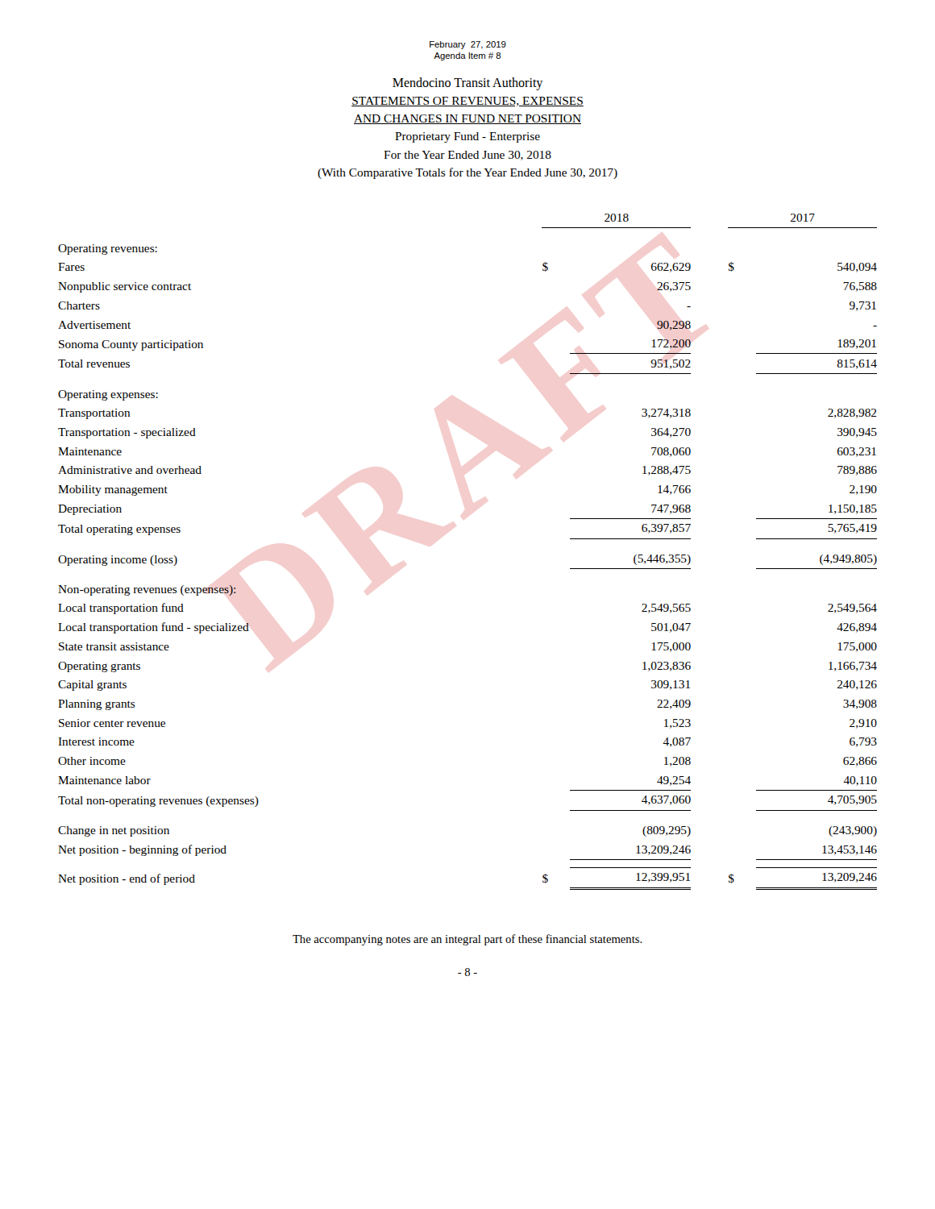DRAFT
February 27, 2019
Agenda Item # 8
Mendocino Transit Authority
STATEMENTS OF REVENUES, EXPENSES
AND CHANGES IN FUND NET POSITION
Proprietary Fund - Enterprise
For the Year Ended June 30, 2018
(With Comparative Totals for the Year Ended June 30, 2017)
| | 2018 | | 2017 |
| --- | --- | --- | --- |
| Operating revenues: | | | | | |
| Fares | $ | 662,629 | | $ | 540,094 |
| Nonpublic service contract | | 26,375 | | | 76,588 |
| Charters | | - | | | 9,731 |
| Advertisement | | 90,298 | | | - |
| Sonoma County participation | | 172,200 | | | 189,201 |
| Total revenues | | 951,502 | | | 815,614 |
| Operating expenses: | | | | | |
| Transportation | | 3,274,318 | | | 2,828,982 |
| Transportation - specialized | | 364,270 | | | 390,945 |
| Maintenance | | 708,060 | | | 603,231 |
| Administrative and overhead | | 1,288,475 | | | 789,886 |
| Mobility management | | 14,766 | | | 2,190 |
| Depreciation | | 747,968 | | | 1,150,185 |
| Total operating expenses | | 6,397,857 | | | 5,765,419 |
| Operating income (loss) | | (5,446,355) | | | (4,949,805) |
| Non-operating revenues (expenses): | | | | | |
| Local transportation fund | | 2,549,565 | | | 2,549,564 |
| Local transportation fund - specialized | | 501,047 | | | 426,894 |
| State transit assistance | | 175,000 | | | 175,000 |
| Operating grants | | 1,023,836 | | | 1,166,734 |
| Capital grants | | 309,131 | | | 240,126 |
| Planning grants | | 22,409 | | | 34,908 |
| Senior center revenue | | 1,523 | | | 2,910 |
| Interest income | | 4,087 | | | 6,793 |
| Other income | | 1,208 | | | 62,866 |
| Maintenance labor | | 49,254 | | | 40,110 |
| Total non-operating revenues (expenses) | | 4,637,060 | | | 4,705,905 |
| Change in net position | | (809,295) | | | (243,900) |
| Net position - beginning of period | | 13,209,246 | | | 13,453,146 |
| Net position - end of period | $ | 12,399,951 | | $ | 13,209,246 |
The accompanying notes are an integral part of these financial statements.
- 8 -